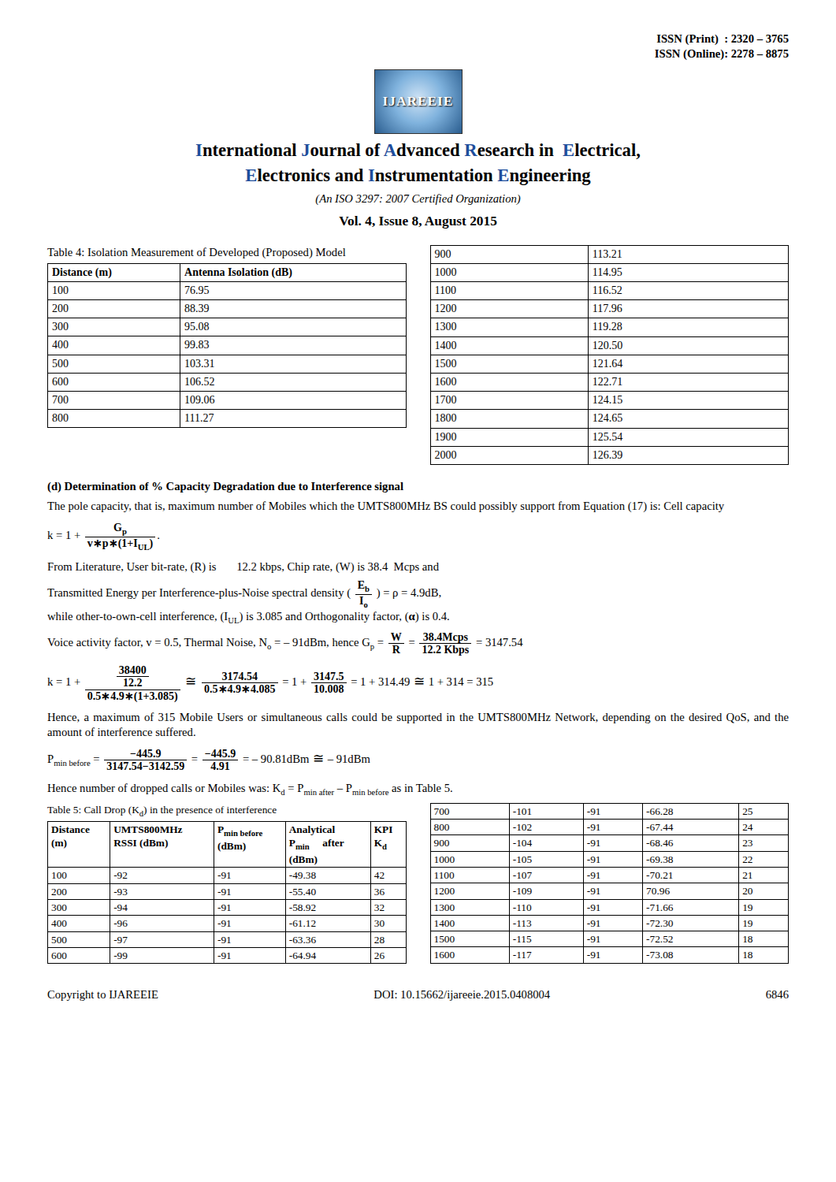ISSN (Print) : 2320 – 3765
ISSN (Online): 2278 – 8875
IJAREEIE
International Journal of Advanced Research in Electrical,
Electronics and Instrumentation Engineering
(An ISO 3297: 2007 Certified Organization)
Vol. 4, Issue 8, August 2015
Table 4: Isolation Measurement of Developed (Proposed) Model
| Distance (m) | Antenna Isolation (dB) |
| --- | --- |
| 100 | 76.95 |
| 200 | 88.39 |
| 300 | 95.08 |
| 400 | 99.83 |
| 500 | 103.31 |
| 600 | 106.52 |
| 700 | 109.06 |
| 800 | 111.27 |
| 900 | 113.21 |
| 1000 | 114.95 |
| 1100 | 116.52 |
| 1200 | 117.96 |
| 1300 | 119.28 |
| 1400 | 120.50 |
| 1500 | 121.64 |
| 1600 | 122.71 |
| 1700 | 124.15 |
| 1800 | 124.65 |
| 1900 | 125.54 |
| 2000 | 126.39 |
(d) Determination of % Capacity Degradation due to Interference signal
The pole capacity, that is, maximum number of Mobiles which the UMTS800MHz BS could possibly support from Equation (17) is: Cell capacity
k = 1 + Gp v∗p∗(1+IUL) .
From Literature, User bit-rate, (R) is 12.2 kbps, Chip rate, (W) is 38.4 Mcps and
Transmitted Energy per Interference-plus-Noise spectral density ( Eb Io ) = ρ = 4.9dB,
while other-to-own-cell interference, (IUL) is 3.085 and Orthogonality factor, (α) is 0.4.
Voice activity factor, v = 0.5, Thermal Noise, No = – 91dBm, hence Gp = W R = 38.4Mcps 12.2 Kbps = 3147.54
k = 1 + 38400 12.2 0.5∗4.9∗(1+3.085) 3174.54 0.5∗4.9∗4.085 = 1 + 3147.5 10.008 = 1 + 314.49 1 + 314 = 315
Hence, a maximum of 315 Mobile Users or simultaneous calls could be supported in the UMTS800MHz Network, depending on the desired QoS, and the amount of interference suffered.
Pmin before = −445.9 3147.54−3142.59 = −445.9 4.91 = – 90.81dBm – 91dBm
Hence number of dropped calls or Mobiles was: Kd = Pmin after – Pmin before as in Table 5.
Table 5: Call Drop (Kd) in the presence of interference
| Distance (m) | UMTS800MHz RSSI (dBm) | P min before (dBm) | Analytical P min after (dBm) | KPI K d |
| --- | --- | --- | --- | --- |
| 100 | -92 | -91 | -49.38 | 42 |
| 200 | -93 | -91 | -55.40 | 36 |
| 300 | -94 | -91 | -58.92 | 32 |
| 400 | -96 | -91 | -61.12 | 30 |
| 500 | -97 | -91 | -63.36 | 28 |
| 600 | -99 | -91 | -64.94 | 26 |
| 700 | -101 | -91 | -66.28 | 25 |
| 800 | -102 | -91 | -67.44 | 24 |
| 900 | -104 | -91 | -68.46 | 23 |
| 1000 | -105 | -91 | -69.38 | 22 |
| 1100 | -107 | -91 | -70.21 | 21 |
| 1200 | -109 | -91 | 70.96 | 20 |
| 1300 | -110 | -91 | -71.66 | 19 |
| 1400 | -113 | -91 | -72.30 | 19 |
| 1500 | -115 | -91 | -72.52 | 18 |
| 1600 | -117 | -91 | -73.08 | 18 |
Copyright to IJAREEIE DOI: 10.15662/ijareeie.2015.0408004 6846